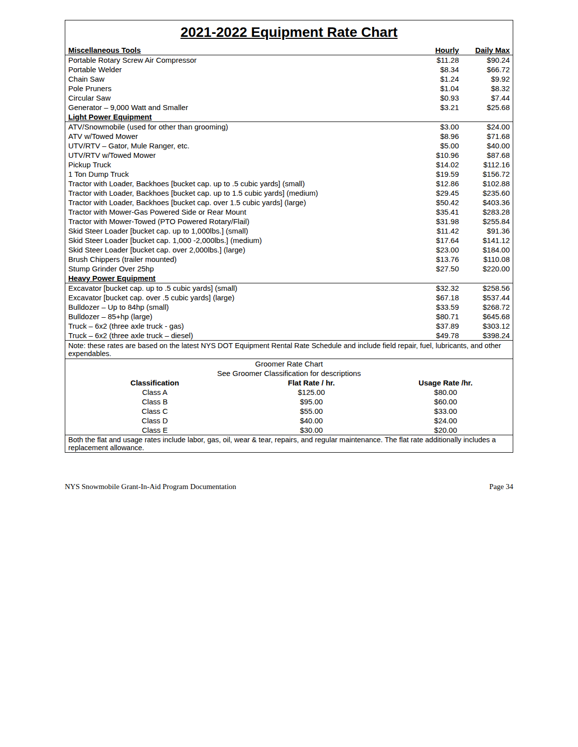2021-2022 Equipment Rate Chart
| Miscellaneous Tools | Hourly | Daily Max |
| Portable Rotary Screw Air Compressor | $11.28 | $90.24 |
| Portable Welder | $8.34 | $66.72 |
| Chain Saw | $1.24 | $9.92 |
| Pole Pruners | $1.04 | $8.32 |
| Circular Saw | $0.93 | $7.44 |
| Generator – 9,000 Watt and Smaller | $3.21 | $25.68 |
| Light Power Equipment | | |
| ATV/Snowmobile (used for other than grooming) | $3.00 | $24.00 |
| ATV w/Towed Mower | $8.96 | $71.68 |
| UTV/RTV – Gator, Mule Ranger, etc. | $5.00 | $40.00 |
| UTV/RTV w/Towed Mower | $10.96 | $87.68 |
| Pickup Truck | $14.02 | $112.16 |
| 1 Ton Dump Truck | $19.59 | $156.72 |
| Tractor with Loader, Backhoes [bucket cap. up to .5 cubic yards] (small) | $12.86 | $102.88 |
| Tractor with Loader, Backhoes [bucket cap. up to 1.5 cubic yards] (medium) | $29.45 | $235.60 |
| Tractor with Loader, Backhoes [bucket cap. over 1.5 cubic yards] (large) | $50.42 | $403.36 |
| Tractor with Mower-Gas Powered Side or Rear Mount | $35.41 | $283.28 |
| Tractor with Mower-Towed (PTO Powered Rotary/Flail) | $31.98 | $255.84 |
| Skid Steer Loader [bucket cap. up to 1,000lbs.] (small) | $11.42 | $91.36 |
| Skid Steer Loader [bucket cap. 1,000 -2,000lbs.] (medium) | $17.64 | $141.12 |
| Skid Steer Loader [bucket cap. over 2,000lbs.] (large) | $23.00 | $184.00 |
| Brush Chippers (trailer mounted) | $13.76 | $110.08 |
| Stump Grinder Over 25hp | $27.50 | $220.00 |
| Heavy Power Equipment | | |
| Excavator [bucket cap. up to .5 cubic yards] (small) | $32.32 | $258.56 |
| Excavator [bucket cap. over .5 cubic yards] (large) | $67.18 | $537.44 |
| Bulldozer – Up to 84hp (small) | $33.59 | $268.72 |
| Bulldozer – 85+hp (large) | $80.71 | $645.68 |
| Truck – 6x2 (three axle truck - gas) | $37.89 | $303.12 |
| Truck – 6x2 (three axle truck – diesel) | $49.78 | $398.24 |
| Note: these rates are based on the latest NYS DOT Equipment Rental Rate Schedule and include field repair, fuel, lubricants, and other expendables. |
| Groomer Rate Chart |
| See Groomer Classification for descriptions |
| Classification | Flat Rate / hr. | Usage Rate /hr. |
| Class A | $125.00 | $80.00 |
| Class B | $95.00 | $60.00 |
| Class C | $55.00 | $33.00 |
| Class D | $40.00 | $24.00 |
| Class E | $30.00 | $20.00 |
| Both the flat and usage rates include labor, gas, oil, wear & tear, repairs, and regular maintenance. The flat rate additionally includes a replacement allowance. |
NYS Snowmobile Grant-In-Aid Program Documentation
Page 34